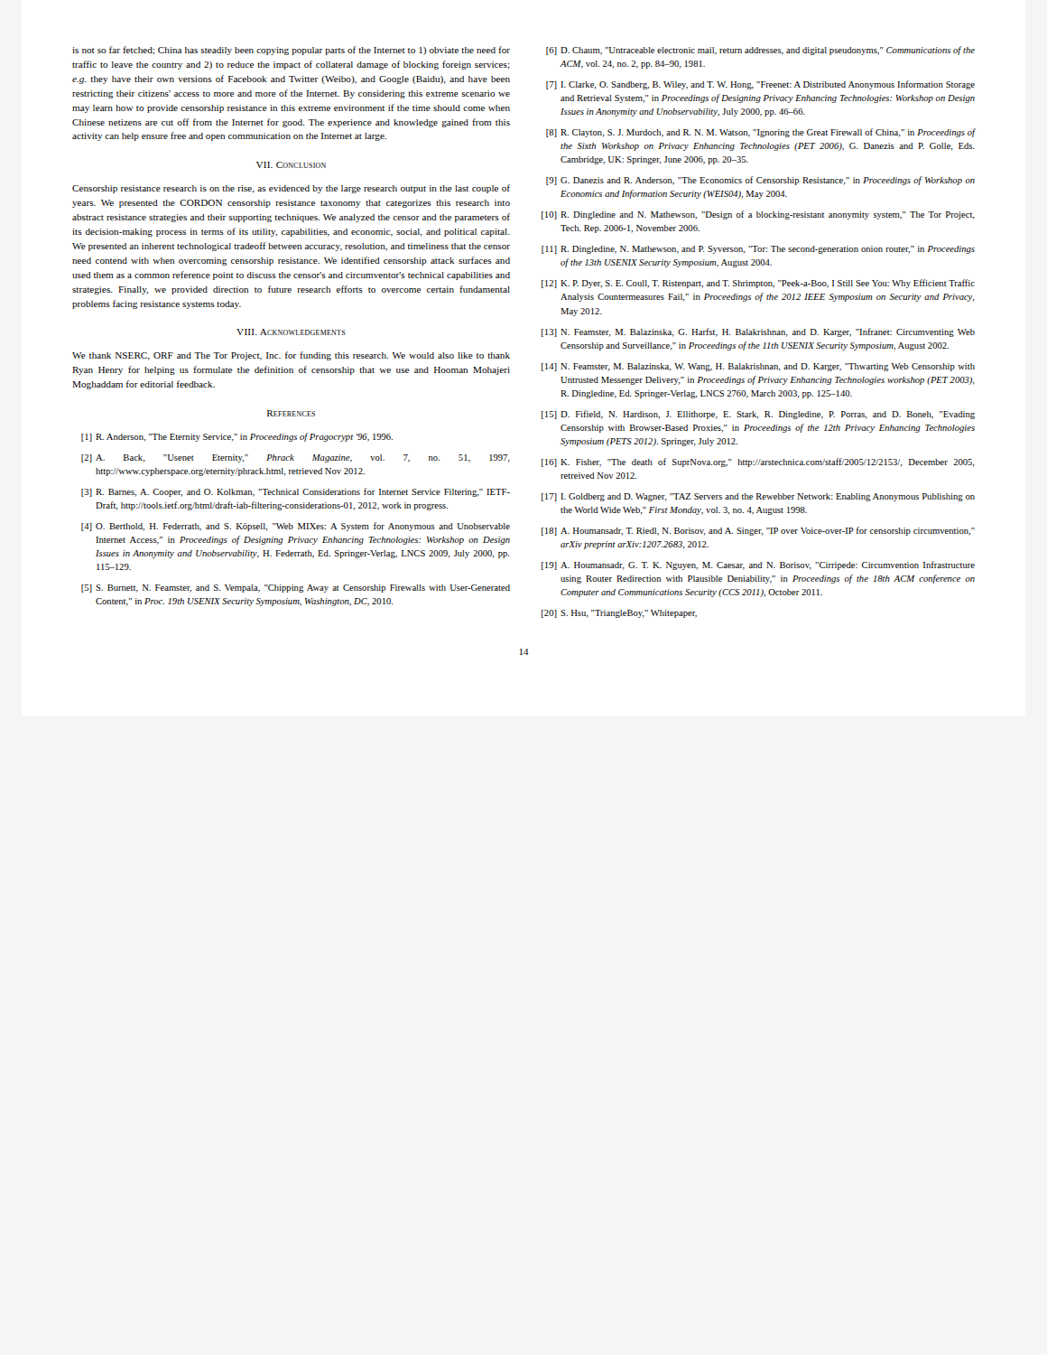is not so far fetched; China has steadily been copying popular parts of the Internet to 1) obviate the need for traffic to leave the country and 2) to reduce the impact of collateral damage of blocking foreign services; e.g. they have their own versions of Facebook and Twitter (Weibo), and Google (Baidu), and have been restricting their citizens' access to more and more of the Internet. By considering this extreme scenario we may learn how to provide censorship resistance in this extreme environment if the time should come when Chinese netizens are cut off from the Internet for good. The experience and knowledge gained from this activity can help ensure free and open communication on the Internet at large.
VII. Conclusion
Censorship resistance research is on the rise, as evidenced by the large research output in the last couple of years. We presented the CORDON censorship resistance taxonomy that categorizes this research into abstract resistance strategies and their supporting techniques. We analyzed the censor and the parameters of its decision-making process in terms of its utility, capabilities, and economic, social, and political capital. We presented an inherent technological tradeoff between accuracy, resolution, and timeliness that the censor need contend with when overcoming censorship resistance. We identified censorship attack surfaces and used them as a common reference point to discuss the censor's and circumventor's technical capabilities and strategies. Finally, we provided direction to future research efforts to overcome certain fundamental problems facing resistance systems today.
VIII. Acknowledgements
We thank NSERC, ORF and The Tor Project, Inc. for funding this research. We would also like to thank Ryan Henry for helping us formulate the definition of censorship that we use and Hooman Mohajeri Moghaddam for editorial feedback.
References
[1] R. Anderson, "The Eternity Service," in Proceedings of Pragocrypt '96, 1996.
[2] A. Back, "Usenet Eternity," Phrack Magazine, vol. 7, no. 51, 1997, http://www.cypherspace.org/eternity/phrack.html, retrieved Nov 2012.
[3] R. Barnes, A. Cooper, and O. Kolkman, "Technical Considerations for Internet Service Filtering," IETF-Draft, http://tools.ietf.org/html/draft-iab-filtering-considerations-01, 2012, work in progress.
[4] O. Berthold, H. Federrath, and S. Köpsell, "Web MIXes: A System for Anonymous and Unobservable Internet Access," in Proceedings of Designing Privacy Enhancing Technologies: Workshop on Design Issues in Anonymity and Unobservability, H. Federrath, Ed. Springer-Verlag, LNCS 2009, July 2000, pp. 115–129.
[5] S. Burnett, N. Feamster, and S. Vempala, "Chipping Away at Censorship Firewalls with User-Generated Content," in Proc. 19th USENIX Security Symposium, Washington, DC, 2010.
[6] D. Chaum, "Untraceable electronic mail, return addresses, and digital pseudonyms," Communications of the ACM, vol. 24, no. 2, pp. 84–90, 1981.
[7] I. Clarke, O. Sandberg, B. Wiley, and T. W. Hong, "Freenet: A Distributed Anonymous Information Storage and Retrieval System," in Proceedings of Designing Privacy Enhancing Technologies: Workshop on Design Issues in Anonymity and Unobservability, July 2000, pp. 46–66.
[8] R. Clayton, S. J. Murdoch, and R. N. M. Watson, "Ignoring the Great Firewall of China," in Proceedings of the Sixth Workshop on Privacy Enhancing Technologies (PET 2006), G. Danezis and P. Golle, Eds. Cambridge, UK: Springer, June 2006, pp. 20–35.
[9] G. Danezis and R. Anderson, "The Economics of Censorship Resistance," in Proceedings of Workshop on Economics and Information Security (WEIS04), May 2004.
[10] R. Dingledine and N. Mathewson, "Design of a blocking-resistant anonymity system," The Tor Project, Tech. Rep. 2006-1, November 2006.
[11] R. Dingledine, N. Mathewson, and P. Syverson, "Tor: The second-generation onion router," in Proceedings of the 13th USENIX Security Symposium, August 2004.
[12] K. P. Dyer, S. E. Coull, T. Ristenpart, and T. Shrimpton, "Peek-a-Boo, I Still See You: Why Efficient Traffic Analysis Countermeasures Fail," in Proceedings of the 2012 IEEE Symposium on Security and Privacy, May 2012.
[13] N. Feamster, M. Balazinska, G. Harfst, H. Balakrishnan, and D. Karger, "Infranet: Circumventing Web Censorship and Surveillance," in Proceedings of the 11th USENIX Security Symposium, August 2002.
[14] N. Feamster, M. Balazinska, W. Wang, H. Balakrishnan, and D. Karger, "Thwarting Web Censorship with Untrusted Messenger Delivery," in Proceedings of Privacy Enhancing Technologies workshop (PET 2003), R. Dingledine, Ed. Springer-Verlag, LNCS 2760, March 2003, pp. 125–140.
[15] D. Fifield, N. Hardison, J. Ellithorpe, E. Stark, R. Dingledine, P. Porras, and D. Boneh, "Evading Censorship with Browser-Based Proxies," in Proceedings of the 12th Privacy Enhancing Technologies Symposium (PETS 2012). Springer, July 2012.
[16] K. Fisher, "The death of SuprNova.org," http://arstechnica.com/staff/2005/12/2153/, December 2005, retreived Nov 2012.
[17] I. Goldberg and D. Wagner, "TAZ Servers and the Rewebber Network: Enabling Anonymous Publishing on the World Wide Web," First Monday, vol. 3, no. 4, August 1998.
[18] A. Houmansadr, T. Riedl, N. Borisov, and A. Singer, "IP over Voice-over-IP for censorship circumvention," arXiv preprint arXiv:1207.2683, 2012.
[19] A. Houmansadr, G. T. K. Nguyen, M. Caesar, and N. Borisov, "Cirripede: Circumvention Infrastructure using Router Redirection with Plausible Deniability," in Proceedings of the 18th ACM conference on Computer and Communications Security (CCS 2011), October 2011.
[20] S. Hsu, "TriangleBoy," Whitepaper,
14